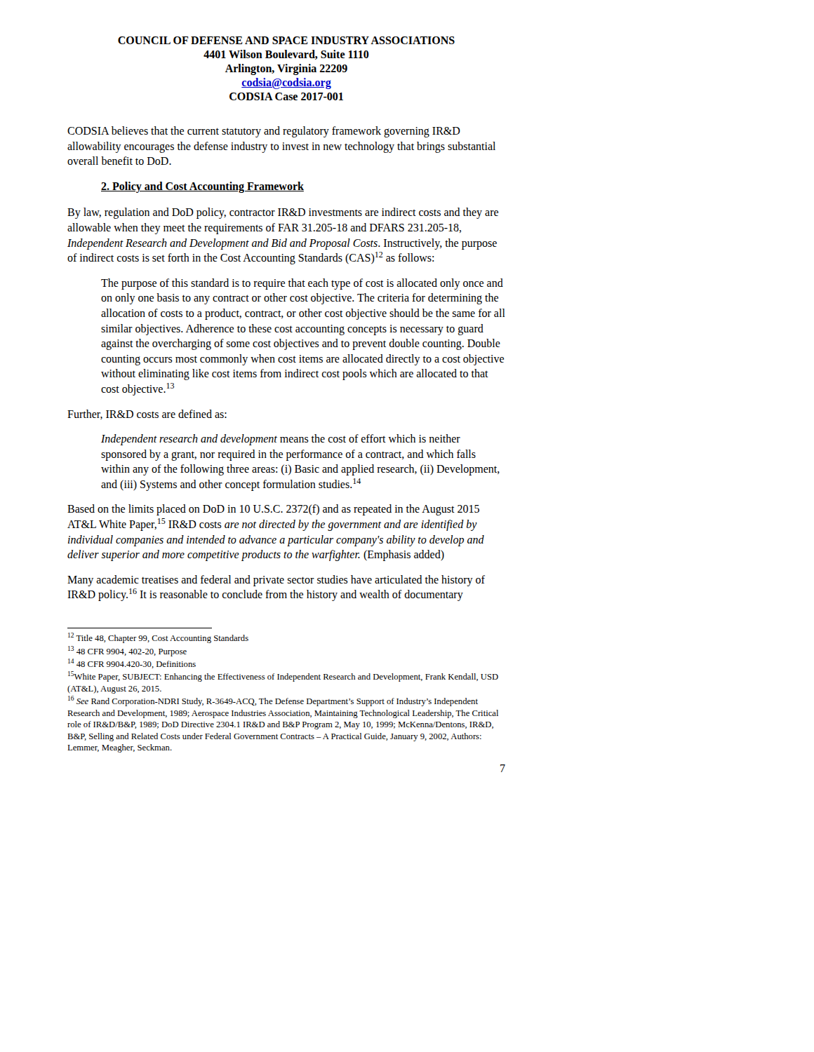COUNCIL OF DEFENSE AND SPACE INDUSTRY ASSOCIATIONS
4401 Wilson Boulevard, Suite 1110
Arlington, Virginia 22209
codsia@codsia.org
CODSIA Case 2017-001
CODSIA believes that the current statutory and regulatory framework governing IR&D allowability encourages the defense industry to invest in new technology that brings substantial overall benefit to DoD.
2. Policy and Cost Accounting Framework
By law, regulation and DoD policy, contractor IR&D investments are indirect costs and they are allowable when they meet the requirements of FAR 31.205-18 and DFARS 231.205-18, Independent Research and Development and Bid and Proposal Costs. Instructively, the purpose of indirect costs is set forth in the Cost Accounting Standards (CAS)12 as follows:
The purpose of this standard is to require that each type of cost is allocated only once and on only one basis to any contract or other cost objective. The criteria for determining the allocation of costs to a product, contract, or other cost objective should be the same for all similar objectives. Adherence to these cost accounting concepts is necessary to guard against the overcharging of some cost objectives and to prevent double counting. Double counting occurs most commonly when cost items are allocated directly to a cost objective without eliminating like cost items from indirect cost pools which are allocated to that cost objective.13
Further, IR&D costs are defined as:
Independent research and development means the cost of effort which is neither sponsored by a grant, nor required in the performance of a contract, and which falls within any of the following three areas: (i) Basic and applied research, (ii) Development, and (iii) Systems and other concept formulation studies.14
Based on the limits placed on DoD in 10 U.S.C. 2372(f) and as repeated in the August 2015 AT&L White Paper,15 IR&D costs are not directed by the government and are identified by individual companies and intended to advance a particular company's ability to develop and deliver superior and more competitive products to the warfighter. (Emphasis added)
Many academic treatises and federal and private sector studies have articulated the history of IR&D policy.16 It is reasonable to conclude from the history and wealth of documentary
12 Title 48, Chapter 99, Cost Accounting Standards
13 48 CFR 9904, 402-20, Purpose
14 48 CFR 9904.420-30, Definitions
15White Paper, SUBJECT: Enhancing the Effectiveness of Independent Research and Development, Frank Kendall, USD (AT&L), August 26, 2015.
16 See Rand Corporation-NDRI Study, R-3649-ACQ, The Defense Department’s Support of Industry’s Independent Research and Development, 1989; Aerospace Industries Association, Maintaining Technological Leadership, The Critical role of IR&D/B&P, 1989; DoD Directive 2304.1 IR&D and B&P Program 2, May 10, 1999; McKenna/Dentons, IR&D, B&P, Selling and Related Costs under Federal Government Contracts – A Practical Guide, January 9, 2002, Authors: Lemmer, Meagher, Seckman.
7